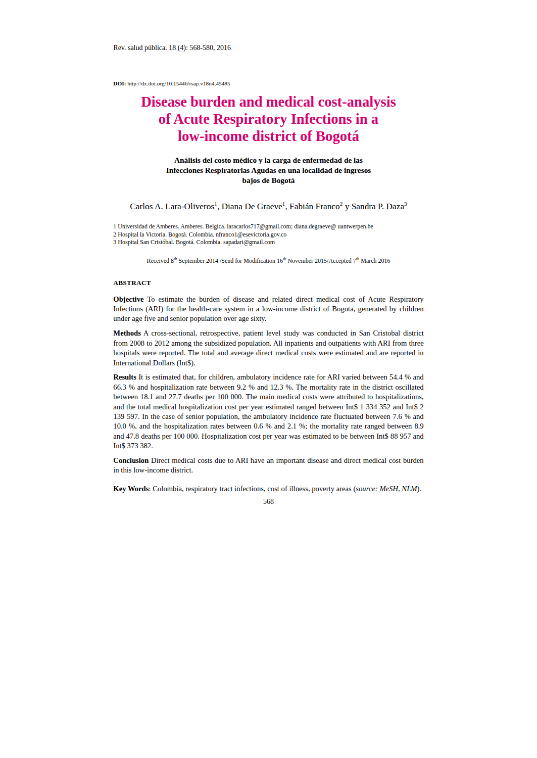Rev. salud pública. 18 (4): 568-580, 2016
DOI: http://dx.doi.org/10.15446/rsap.v18n4.45485
Disease burden and medical cost-analysis
of Acute Respiratory Infections in a
low-income district of Bogotá
Análisis del costo médico y la carga de enfermedad de las
Infecciones Respiratorias Agudas en una localidad de ingresos
bajos de Bogotá
Carlos A. Lara-Oliveros1, Diana De Graeve1, Fabián Franco2 y Sandra P. Daza3
1 Universidad de Amberes. Amberes. Belgica. laracarlos717@gmail.com; diana.degraeve@ uantwerpen.be
2 Hospital la Victoria. Bogotá. Colombia. nfranco1@esevictoria.gov.co
3 Hospital San Cristóbal. Bogotá. Colombia. sapadari@gmail.com
Received 8th September 2014 /Send for Modification 16th November 2015/Accepted 7th March 2016
ABSTRACT
Objective To estimate the burden of disease and related direct medical cost of Acute Respiratory Infections (ARI) for the health-care system in a low-income district of Bogota, generated by children under age five and senior population over age sixty.
Methods A cross-sectional, retrospective, patient level study was conducted in San Cristobal district from 2008 to 2012 among the subsidized population. All inpatients and outpatients with ARI from three hospitals were reported. The total and average direct medical costs were estimated and are reported in International Dollars (Int$).
Results It is estimated that, for children, ambulatory incidence rate for ARI varied between 54.4 % and 66.3 % and hospitalization rate between 9.2 % and 12.3 %. The mortality rate in the district oscillated between 18.1 and 27.7 deaths per 100 000. The main medical costs were attributed to hospitalizations, and the total medical hospitalization cost per year estimated ranged between Int$ 1 334 352 and Int$ 2 139 597. In the case of senior population, the ambulatory incidence rate fluctuated between 7.6 % and 10.0 %, and the hospitalization rates between 0.6 % and 2.1 %; the mortality rate ranged between 8.9 and 47.8 deaths per 100 000. Hospitalization cost per year was estimated to be between Int$ 88 957 and Int$ 373 382.
Conclusion Direct medical costs due to ARI have an important disease and direct medical cost burden in this low-income district.
Key Words: Colombia, respiratory tract infections, cost of illness, poverty areas (source: MeSH, NLM).
568